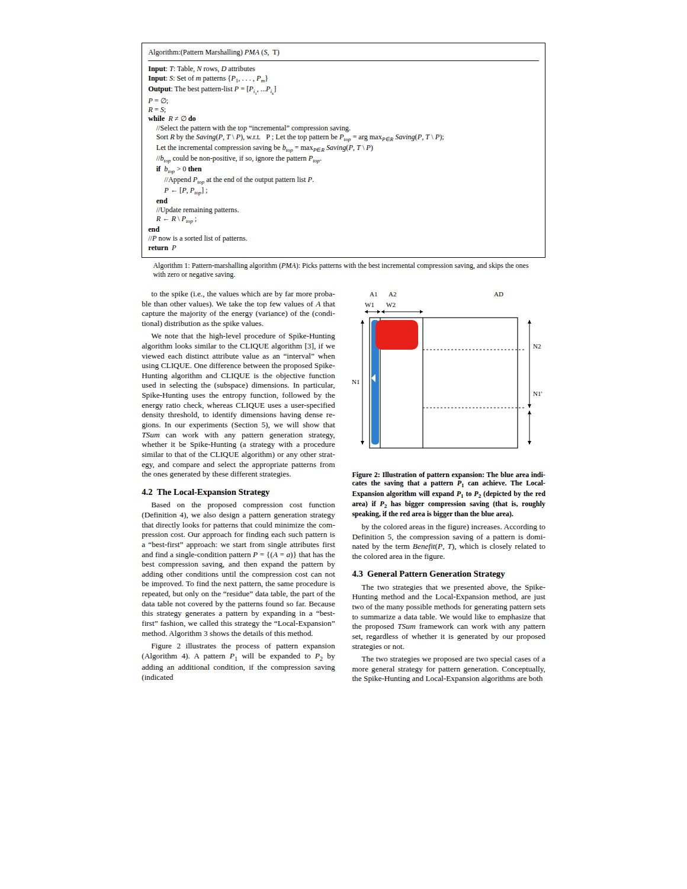Algorithm:(Pattern Marshalling) PMA (S, T)
Input: T: Table, N rows, D attributes
Input: S: Set of m patterns {P1, . . . , Pm}
Output: The best pattern-list P = [Pi1, ...Pik]
P = ∅;
R = S;
while R ≠ ∅ do
//Select the pattern with the top “incremental” compression saving.
Sort R by the Saving(P, T \ P), w.r.t. P ; Let the top pattern be Ptop = arg maxP∈R Saving(P, T \ P);
Let the incremental compression saving be btop = maxP∈R Saving(P, T \ P)
//btop could be non-positive, if so, ignore the pattern Ptop.
if btop > 0 then
//Append Ptop at the end of the output pattern list P.
P ← [P, Ptop] ;
end
//Update remaining patterns.
R ← R \ Ptop ;
end
//P now is a sorted list of patterns.
return P
Algorithm 1: Pattern-marshalling algorithm (PMA): Picks patterns with the best incremental compression saving, and skips the ones with zero or negative saving.
to the spike (i.e., the values which are by far more probable than other values). We take the top few values of A that capture the majority of the energy (variance) of the (conditional) distribution as the spike values.
We note that the high-level procedure of Spike-Hunting algorithm looks similar to the CLIQUE algorithm [3], if we viewed each distinct attribute value as an “interval” when using CLIQUE. One difference between the proposed Spike-Hunting algorithm and CLIQUE is the objective function used in selecting the (subspace) dimensions. In particular, Spike-Hunting uses the entropy function, followed by the energy ratio check, whereas CLIQUE uses a user-specified density threshold, to identify dimensions having dense regions. In our experiments (Section 5), we will show that TSum can work with any pattern generation strategy, whether it be Spike-Hunting (a strategy with a procedure similar to that of the CLIQUE algorithm) or any other strategy, and compare and select the appropriate patterns from the ones generated by these different strategies.
4.2 The Local-Expansion Strategy
Based on the proposed compression cost function (Definition 4), we also design a pattern generation strategy that directly looks for patterns that could minimize the compression cost. Our approach for finding each such pattern is a “best-first” approach: we start from single attributes first and find a single-condition pattern P = {(A = a)} that has the best compression saving, and then expand the pattern by adding other conditions until the compression cost can not be improved. To find the next pattern, the same procedure is repeated, but only on the “residue” data table, the part of the data table not covered by the patterns found so far. Because this strategy generates a pattern by expanding in a “best-first” fashion, we called this strategy the “Local-Expansion” method. Algorithm 3 shows the details of this method.
Figure 2 illustrates the process of pattern expansion (Algorithm 4). A pattern P1 will be expanded to P2 by adding an additional condition, if the compression saving (indicated
A1 A2 AD W1 W2 N1 N2 N1'
Figure 2: Illustration of pattern expansion: The blue area indicates the saving that a pattern P1 can achieve. The Local-Expansion algorithm will expand P1 to P2 (depicted by the red area) if P2 has bigger compression saving (that is, roughly speaking, if the red area is bigger than the blue area).
by the colored areas in the figure) increases. According to Definition 5, the compression saving of a pattern is dominated by the term Benefit(P, T), which is closely related to the colored area in the figure.
4.3 General Pattern Generation Strategy
The two strategies that we presented above, the Spike-Hunting method and the Local-Expansion method, are just two of the many possible methods for generating pattern sets to summarize a data table. We would like to emphasize that the proposed TSum framework can work with any pattern set, regardless of whether it is generated by our proposed strategies or not.
The two strategies we proposed are two special cases of a more general strategy for pattern generation. Conceptually, the Spike-Hunting and Local-Expansion algorithms are both